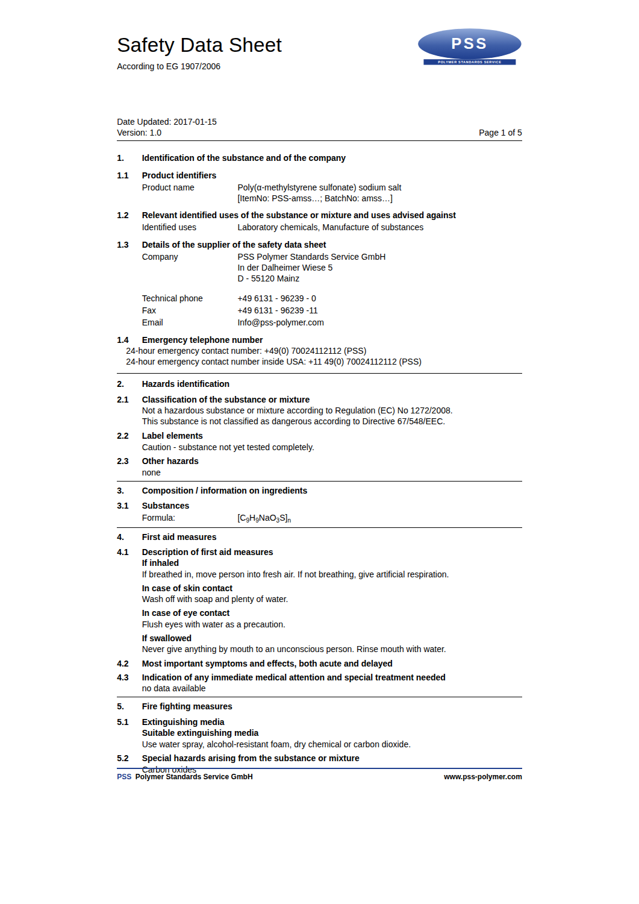Safety Data Sheet
According to EG 1907/2006
PSS POLYMER STANDARDS SERVICE
Date Updated: 2017-01-15
Version: 1.0 Page 1 of 5
1.
Identification of the substance and of the company
1.1
Product identifiers
Product name
Poly(α-methylstyrene sulfonate) sodium salt
[ItemNo: PSS-amss…; BatchNo: amss…]
1.2
Relevant identified uses of the substance or mixture and uses advised against
Identified uses
Laboratory chemicals, Manufacture of substances
1.3
Details of the supplier of the safety data sheet
Company
PSS Polymer Standards Service GmbH
In der Dalheimer Wiese 5
D - 55120 Mainz
Technical phone
+49 6131 - 96239 - 0
Fax
+49 6131 - 96239 -11
Email
Info@pss-polymer.com
1.4
Emergency telephone number
24-hour emergency contact number: +49(0) 70024112112 (PSS)
24-hour emergency contact number inside USA: +11 49(0) 70024112112 (PSS)
2.
Hazards identification
2.1
Classification of the substance or mixture
Not a hazardous substance or mixture according to Regulation (EC) No 1272/2008.
This substance is not classified as dangerous according to Directive 67/548/EEC.
2.2
Label elements
Caution - substance not yet tested completely.
2.3
Other hazards
none
3.
Composition / information on ingredients
3.1
Substances
Formula:
[C9H9NaO3S]n
4.
First aid measures
4.1
Description of first aid measures
If inhaled
If breathed in, move person into fresh air. If not breathing, give artificial respiration.
In case of skin contact
Wash off with soap and plenty of water.
In case of eye contact
Flush eyes with water as a precaution.
If swallowed
Never give anything by mouth to an unconscious person. Rinse mouth with water.
4.2
Most important symptoms and effects, both acute and delayed
4.3
Indication of any immediate medical attention and special treatment needed
no data available
5.
Fire fighting measures
5.1
Extinguishing media
Suitable extinguishing media
Use water spray, alcohol-resistant foam, dry chemical or carbon dioxide.
5.2
Special hazards arising from the substance or mixture
Carbon oxides
PSS Polymer Standards Service GmbH
www.pss-polymer.com